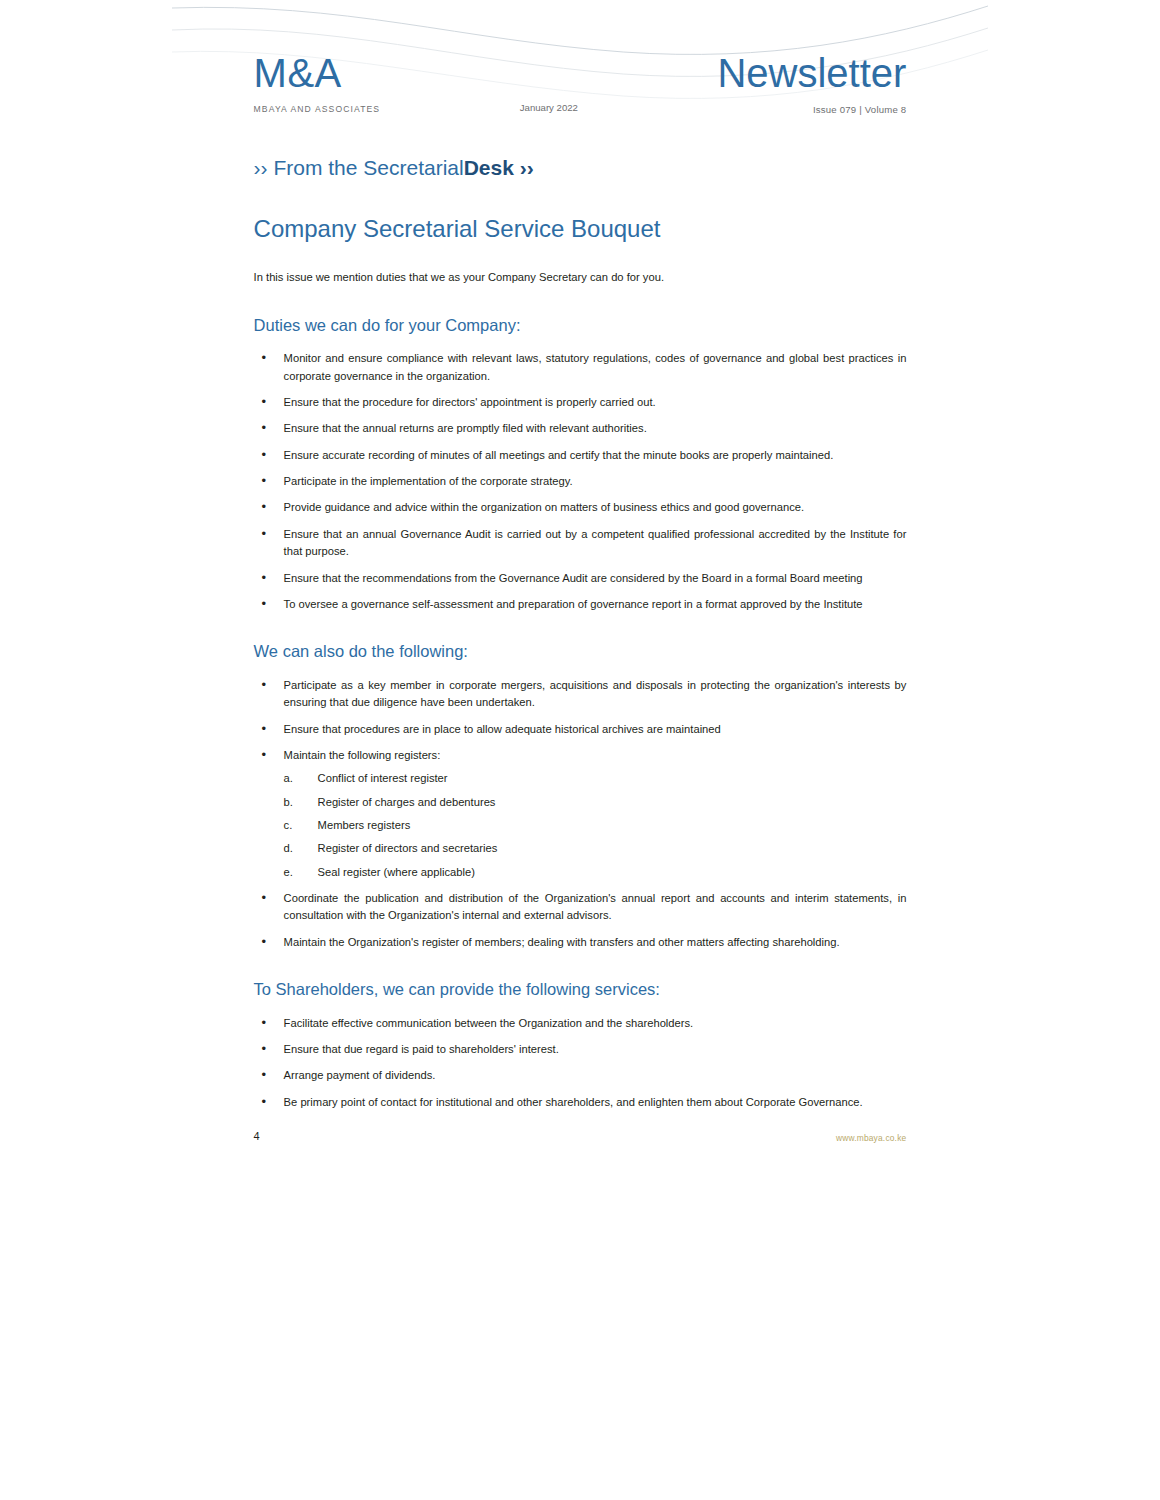M&A
Mbaya and Associates
January 2022
Newsletter
Issue 079 | Volume 8
›› From the SecretarialDesk ››
Company Secretarial Service Bouquet
In this issue we mention duties that we as your Company Secretary can do for you.
Duties we can do for your Company:
Monitor and ensure compliance with relevant laws, statutory regulations, codes of governance and global best practices in corporate governance in the organization.
Ensure that the procedure for directors' appointment is properly carried out.
Ensure that the annual returns are promptly filed with relevant authorities.
Ensure accurate recording of minutes of all meetings and certify that the minute books are properly maintained.
Participate in the implementation of the corporate strategy.
Provide guidance and advice within the organization on matters of business ethics and good governance.
Ensure that an annual Governance Audit is carried out by a competent qualified professional accredited by the Institute for that purpose.
Ensure that the recommendations from the Governance Audit are considered by the Board in a formal Board meeting
To oversee a governance self-assessment and preparation of governance report in a format approved by the Institute
We can also do the following:
Participate as a key member in corporate mergers, acquisitions and disposals in protecting the organization's interests by ensuring that due diligence have been undertaken.
Ensure that procedures are in place to allow adequate historical archives are maintained
Maintain the following registers:
Conflict of interest register
Register of charges and debentures
Members registers
Register of directors and secretaries
Seal register (where applicable)
Coordinate the publication and distribution of the Organization's annual report and accounts and interim statements, in consultation with the Organization's internal and external advisors.
Maintain the Organization's register of members; dealing with transfers and other matters affecting shareholding.
To Shareholders, we can provide the following services:
Facilitate effective communication between the Organization and the shareholders.
Ensure that due regard is paid to shareholders' interest.
Arrange payment of dividends.
Be primary point of contact for institutional and other shareholders, and enlighten them about Corporate Governance.
4
www.mbaya.co.ke